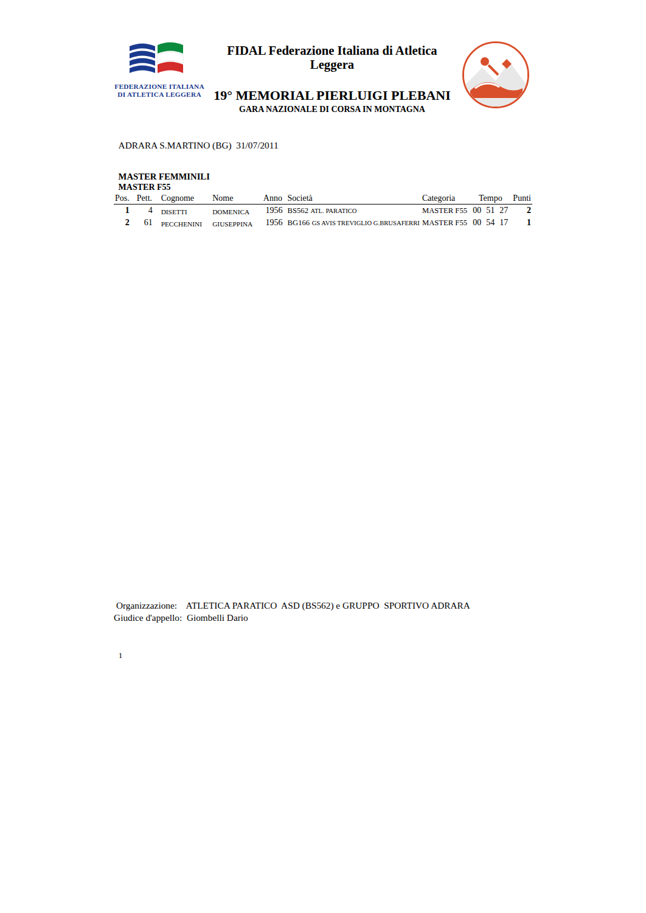FEDERAZIONE ITALIANA
DI ATLETICA LEGGERA
FIDAL Federazione Italiana di Atletica Leggera
19° MEMORIAL PIERLUIGI PLEBANI
GARA NAZIONALE DI CORSA IN MONTAGNA
ADRARA S.MARTINO (BG) 31/07/2011
MASTER FEMMINILI
MASTER F55
| Pos. | Pett. | Cognome | Nome | Anno | Società | Categoria | Tempo | Punti |
| --- | --- | --- | --- | --- | --- | --- | --- | --- |
| 1 | 4 | DISETTI | DOMENICA | 1956 | BS562 ATL. PARATICO | MASTER F55 | 00 51 27 | 2 |
| 2 | 61 | PECCHENINI | GIUSEPPINA | 1956 | BG166 GS AVIS TREVIGLIO G.BRUSAFERRI | MASTER F55 | 00 54 17 | 1 |
Organizzazione: ATLETICA PARATICO ASD (BS562) e GRUPPO SPORTIVO ADRARA
Giudice d'appello: Giombelli Dario
1